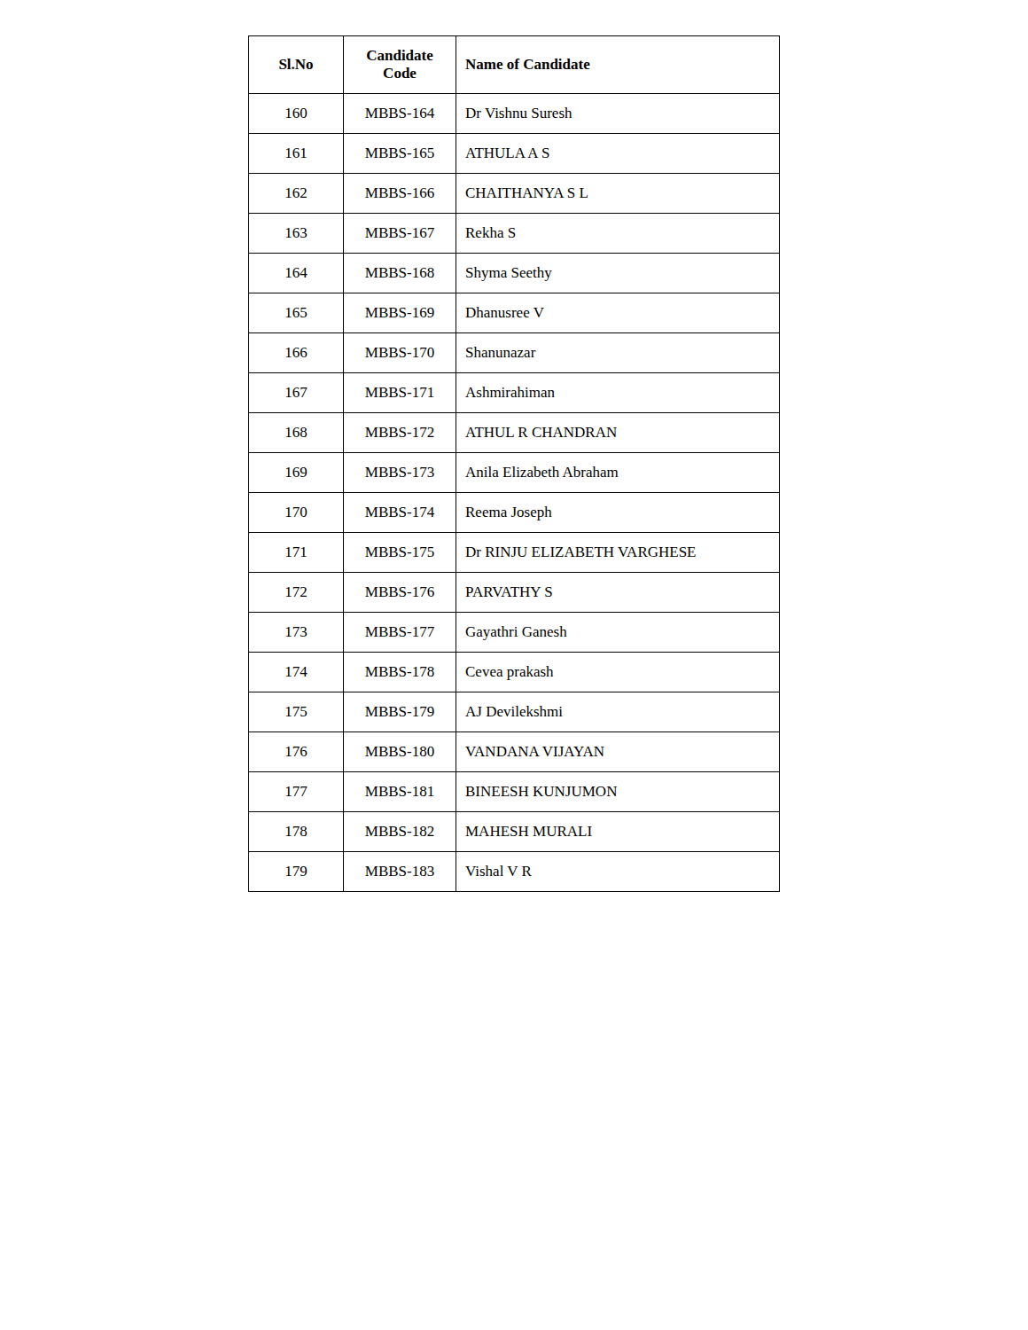| Sl.No | Candidate Code | Name of Candidate |
| --- | --- | --- |
| 160 | MBBS-164 | Dr Vishnu Suresh |
| 161 | MBBS-165 | ATHULA A S |
| 162 | MBBS-166 | CHAITHANYA S L |
| 163 | MBBS-167 | Rekha S |
| 164 | MBBS-168 | Shyma Seethy |
| 165 | MBBS-169 | Dhanusree V |
| 166 | MBBS-170 | Shanunazar |
| 167 | MBBS-171 | Ashmirahiman |
| 168 | MBBS-172 | ATHUL R CHANDRAN |
| 169 | MBBS-173 | Anila Elizabeth Abraham |
| 170 | MBBS-174 | Reema Joseph |
| 171 | MBBS-175 | Dr RINJU ELIZABETH VARGHESE |
| 172 | MBBS-176 | PARVATHY S |
| 173 | MBBS-177 | Gayathri Ganesh |
| 174 | MBBS-178 | Cevea prakash |
| 175 | MBBS-179 | AJ Devilekshmi |
| 176 | MBBS-180 | VANDANA VIJAYAN |
| 177 | MBBS-181 | BINEESH KUNJUMON |
| 178 | MBBS-182 | MAHESH MURALI |
| 179 | MBBS-183 | Vishal V R |